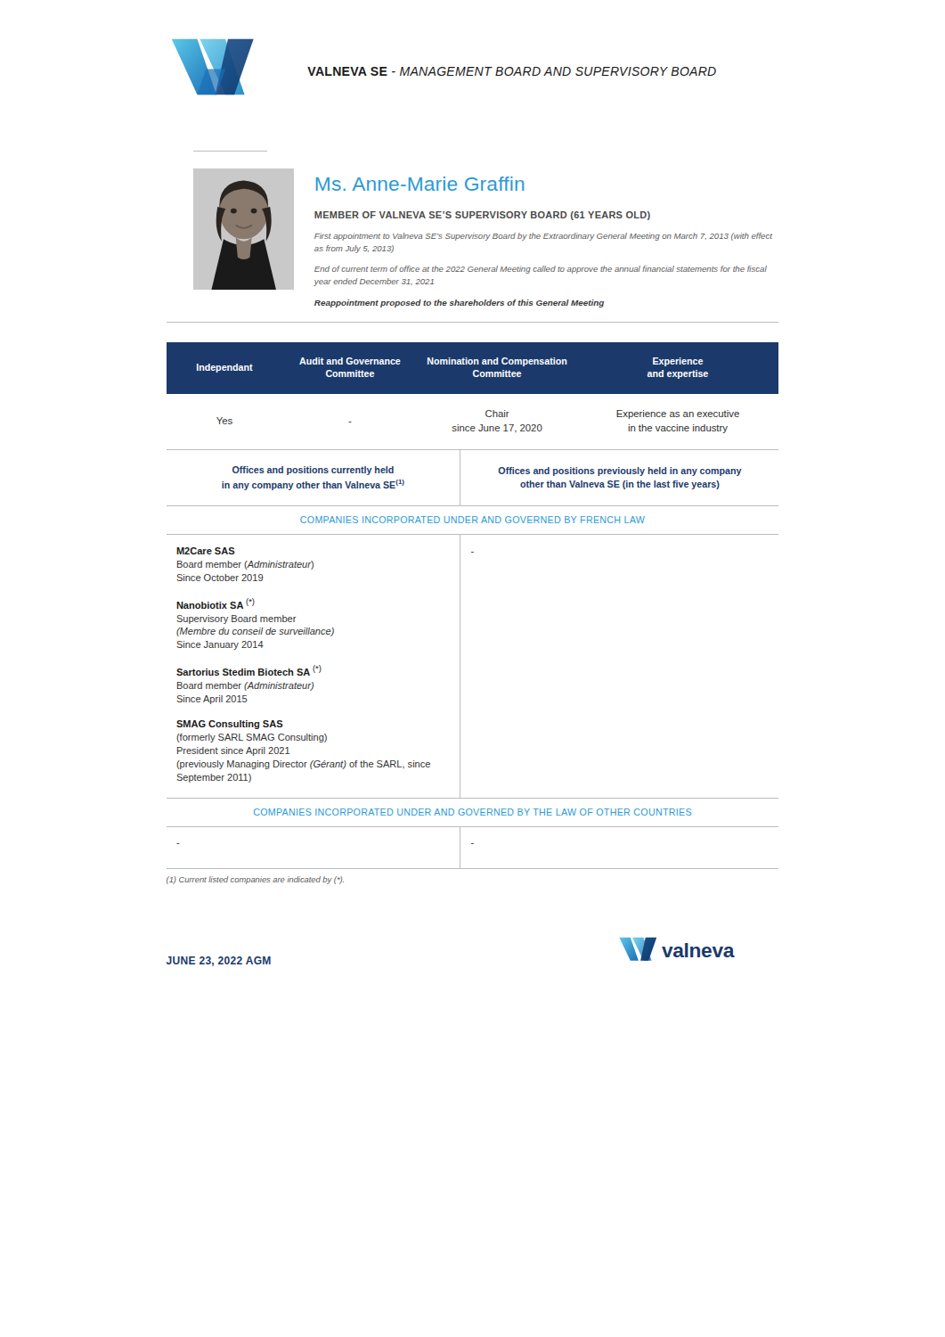VALNEVA SE - MANAGEMENT BOARD AND SUPERVISORY BOARD
Ms. Anne-Marie Graffin
MEMBER OF VALNEVA SE’S SUPERVISORY BOARD (61 YEARS OLD)
First appointment to Valneva SE’s Supervisory Board by the Extraordinary General Meeting on March 7, 2013 (with effect as from July 5, 2013)
End of current term of office at the 2022 General Meeting called to approve the annual financial statements for the fiscal year ended December 31, 2021
Reappointment proposed to the shareholders of this General Meeting
| Independant | Audit and Governance Committee | Nomination and Compensation Committee | Experience and expertise |
| --- | --- | --- | --- |
| Yes | - | Chair since June 17, 2020 | Experience as an executive in the vaccine industry |
| Offices and positions currently held in any company other than Valneva SE (1) | Offices and positions previously held in any company other than Valneva SE (in the last five years) |
| --- | --- |
| COMPANIES INCORPORATED UNDER AND GOVERNED BY FRENCH LAW |
| M2Care SAS Board member ( Administrateur ) Since October 2019 Nanobiotix SA (*) Supervisory Board member (Membre du conseil de surveillance) Since January 2014 Sartorius Stedim Biotech SA (*) Board member (Administrateur) Since April 2015 SMAG Consulting SAS (formerly SARL SMAG Consulting) President since April 2021 (previously Managing Director (Gérant) of the SARL, since September 2011) | - |
| COMPANIES INCORPORATED UNDER AND GOVERNED BY THE LAW OF OTHER COUNTRIES |
| - | - |
(1) Current listed companies are indicated by (*).
JUNE 23, 2022 AGM
valneva